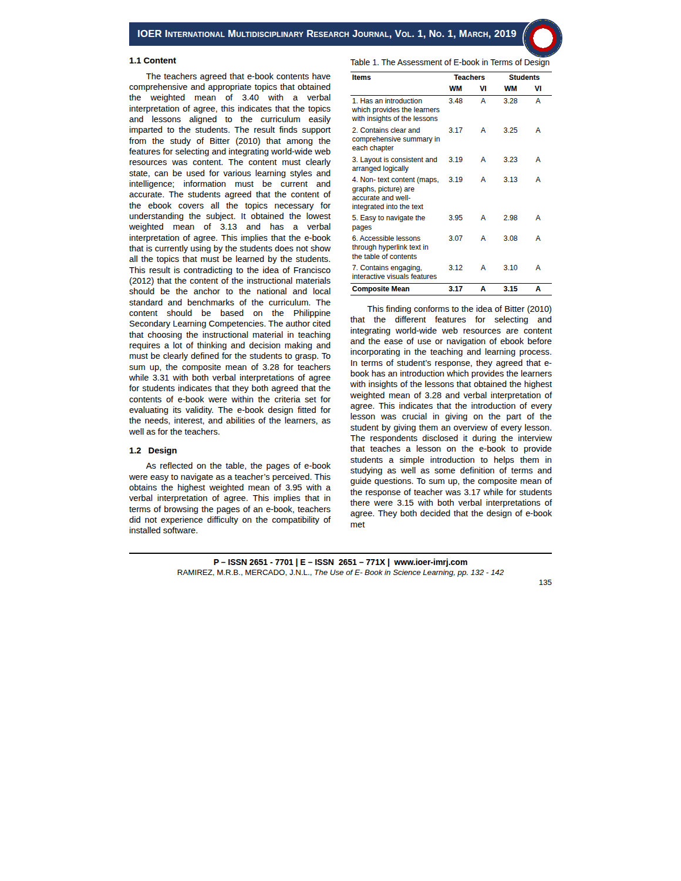IOER International Multidisciplinary Research Journal, Vol. 1, No. 1, March, 2019
1.1 Content
The teachers agreed that e-book contents have comprehensive and appropriate topics that obtained the weighted mean of 3.40 with a verbal interpretation of agree, this indicates that the topics and lessons aligned to the curriculum easily imparted to the students. The result finds support from the study of Bitter (2010) that among the features for selecting and integrating world-wide web resources was content. The content must clearly state, can be used for various learning styles and intelligence; information must be current and accurate. The students agreed that the content of the ebook covers all the topics necessary for understanding the subject. It obtained the lowest weighted mean of 3.13 and has a verbal interpretation of agree. This implies that the e-book that is currently using by the students does not show all the topics that must be learned by the students. This result is contradicting to the idea of Francisco (2012) that the content of the instructional materials should be the anchor to the national and local standard and benchmarks of the curriculum. The content should be based on the Philippine Secondary Learning Competencies. The author cited that choosing the instructional material in teaching requires a lot of thinking and decision making and must be clearly defined for the students to grasp. To sum up, the composite mean of 3.28 for teachers while 3.31 with both verbal interpretations of agree for students indicates that they both agreed that the contents of e-book were within the criteria set for evaluating its validity. The e-book design fitted for the needs, interest, and abilities of the learners, as well as for the teachers.
1.2 Design
As reflected on the table, the pages of e-book were easy to navigate as a teacher’s perceived. This obtains the highest weighted mean of 3.95 with a verbal interpretation of agree. This implies that in terms of browsing the pages of an e-book, teachers did not experience difficulty on the compatibility of installed software.
Table 1. The Assessment of E-book in Terms of Design
| Items | Teachers | Students |
| --- | --- | --- |
| WM | VI | WM | VI |
| 1. Has an introduction which provides the learners with insights of the lessons | 3.48 | A | 3.28 | A |
| 2. Contains clear and comprehensive summary in each chapter | 3.17 | A | 3.25 | A |
| 3. Layout is consistent and arranged logically | 3.19 | A | 3.23 | A |
| 4. Non- text content (maps, graphs, picture) are accurate and well-integrated into the text | 3.19 | A | 3.13 | A |
| 5. Easy to navigate the pages | 3.95 | A | 2.98 | A |
| 6. Accessible lessons through hyperlink text in the table of contents | 3.07 | A | 3.08 | A |
| 7. Contains engaging, interactive visuals features | 3.12 | A | 3.10 | A |
| Composite Mean | 3.17 | A | 3.15 | A |
This finding conforms to the idea of Bitter (2010) that the different features for selecting and integrating world-wide web resources are content and the ease of use or navigation of ebook before incorporating in the teaching and learning process. In terms of student’s response, they agreed that e-book has an introduction which provides the learners with insights of the lessons that obtained the highest weighted mean of 3.28 and verbal interpretation of agree. This indicates that the introduction of every lesson was crucial in giving on the part of the student by giving them an overview of every lesson. The respondents disclosed it during the interview that teaches a lesson on the e-book to provide students a simple introduction to helps them in studying as well as some definition of terms and guide questions. To sum up, the composite mean of the response of teacher was 3.17 while for students there were 3.15 with both verbal interpretations of agree. They both decided that the design of e-book met
P – ISSN 2651 - 7701 | E – ISSN 2651 – 771X | www.ioer-imrj.com
RAMIREZ, M.R.B., MERCADO, J.N.L., The Use of E- Book in Science Learning, pp. 132 - 142
135